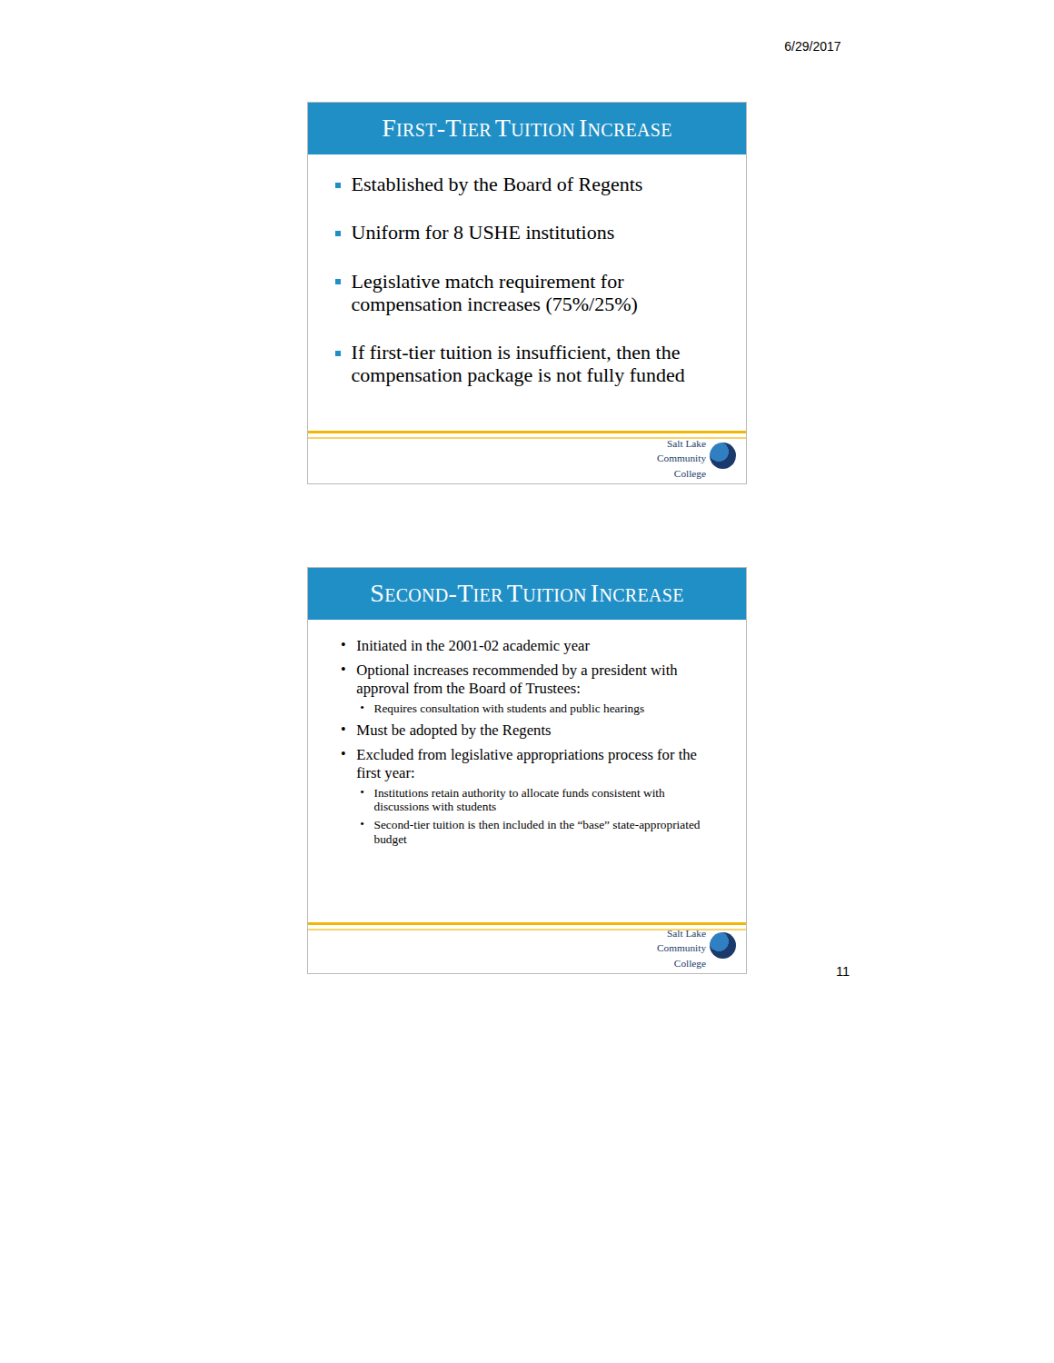6/29/2017
First-T ier Tuition Increase
Established by the Board of Regents
Uniform for 8 USHE institutions
Legislative match requirement for compensation increases (75%/25%)
If first-tier tuition is insufficient, then the compensation package is not fully funded
Salt Lake
Community
College
Second-T ier Tuition Increase
Initiated in the 2001-02 academic year
Optional increases recommended by a president with approval from the Board of Trustees:
Requires consultation with students and public hearings
Must be adopted by the Regents
Excluded from legislative appropriations process for the first year:
Institutions retain authority to allocate funds consistent with discussions with students
Second-tier tuition is then included in the “base” state-appropriated budget
Salt Lake
Community
College
11